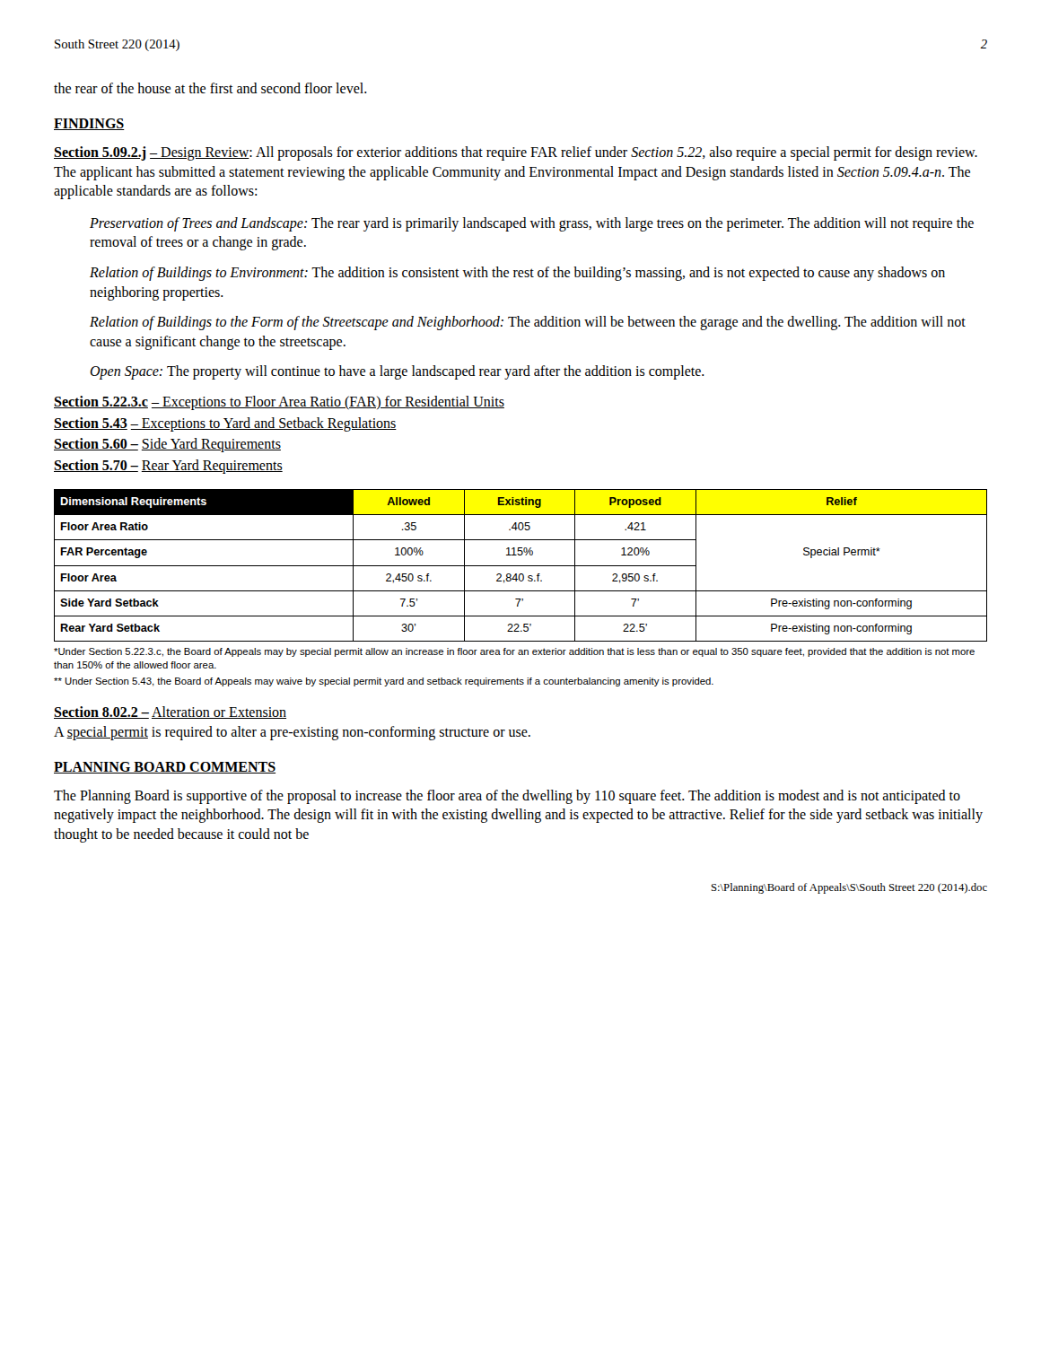South Street 220 (2014) 2
the rear of the house at the first and second floor level.
FINDINGS
Section 5.09.2.j – Design Review: All proposals for exterior additions that require FAR relief under Section 5.22, also require a special permit for design review. The applicant has submitted a statement reviewing the applicable Community and Environmental Impact and Design standards listed in Section 5.09.4.a-n. The applicable standards are as follows:
Preservation of Trees and Landscape: The rear yard is primarily landscaped with grass, with large trees on the perimeter. The addition will not require the removal of trees or a change in grade.
Relation of Buildings to Environment: The addition is consistent with the rest of the building’s massing, and is not expected to cause any shadows on neighboring properties.
Relation of Buildings to the Form of the Streetscape and Neighborhood: The addition will be between the garage and the dwelling. The addition will not cause a significant change to the streetscape.
Open Space: The property will continue to have a large landscaped rear yard after the addition is complete.
Section 5.22.3.c – Exceptions to Floor Area Ratio (FAR) for Residential Units
Section 5.43 – Exceptions to Yard and Setback Regulations
Section 5.60 – Side Yard Requirements
Section 5.70 – Rear Yard Requirements
| Dimensional Requirements | Allowed | Existing | Proposed | Relief |
| --- | --- | --- | --- | --- |
| Floor Area Ratio | .35 | .405 | .421 | Special Permit* |
| FAR Percentage | 100% | 115% | 120% |
| Floor Area | 2,450 s.f. | 2,840 s.f. | 2,950 s.f. |
| Side Yard Setback | 7.5’ | 7’ | 7’ | Pre-existing non-conforming |
| Rear Yard Setback | 30’ | 22.5’ | 22.5’ | Pre-existing non-conforming |
*Under Section 5.22.3.c, the Board of Appeals may by special permit allow an increase in floor area for an exterior addition that is less than or equal to 350 square feet, provided that the addition is not more than 150% of the allowed floor area.
** Under Section 5.43, the Board of Appeals may waive by special permit yard and setback requirements if a counterbalancing amenity is provided.
Section 8.02.2 – Alteration or Extension
A special permit is required to alter a pre-existing non-conforming structure or use.
PLANNING BOARD COMMENTS
The Planning Board is supportive of the proposal to increase the floor area of the dwelling by 110 square feet. The addition is modest and is not anticipated to negatively impact the neighborhood. The design will fit in with the existing dwelling and is expected to be attractive. Relief for the side yard setback was initially thought to be needed because it could not be
S:\Planning\Board of Appeals\S\South Street 220 (2014).doc